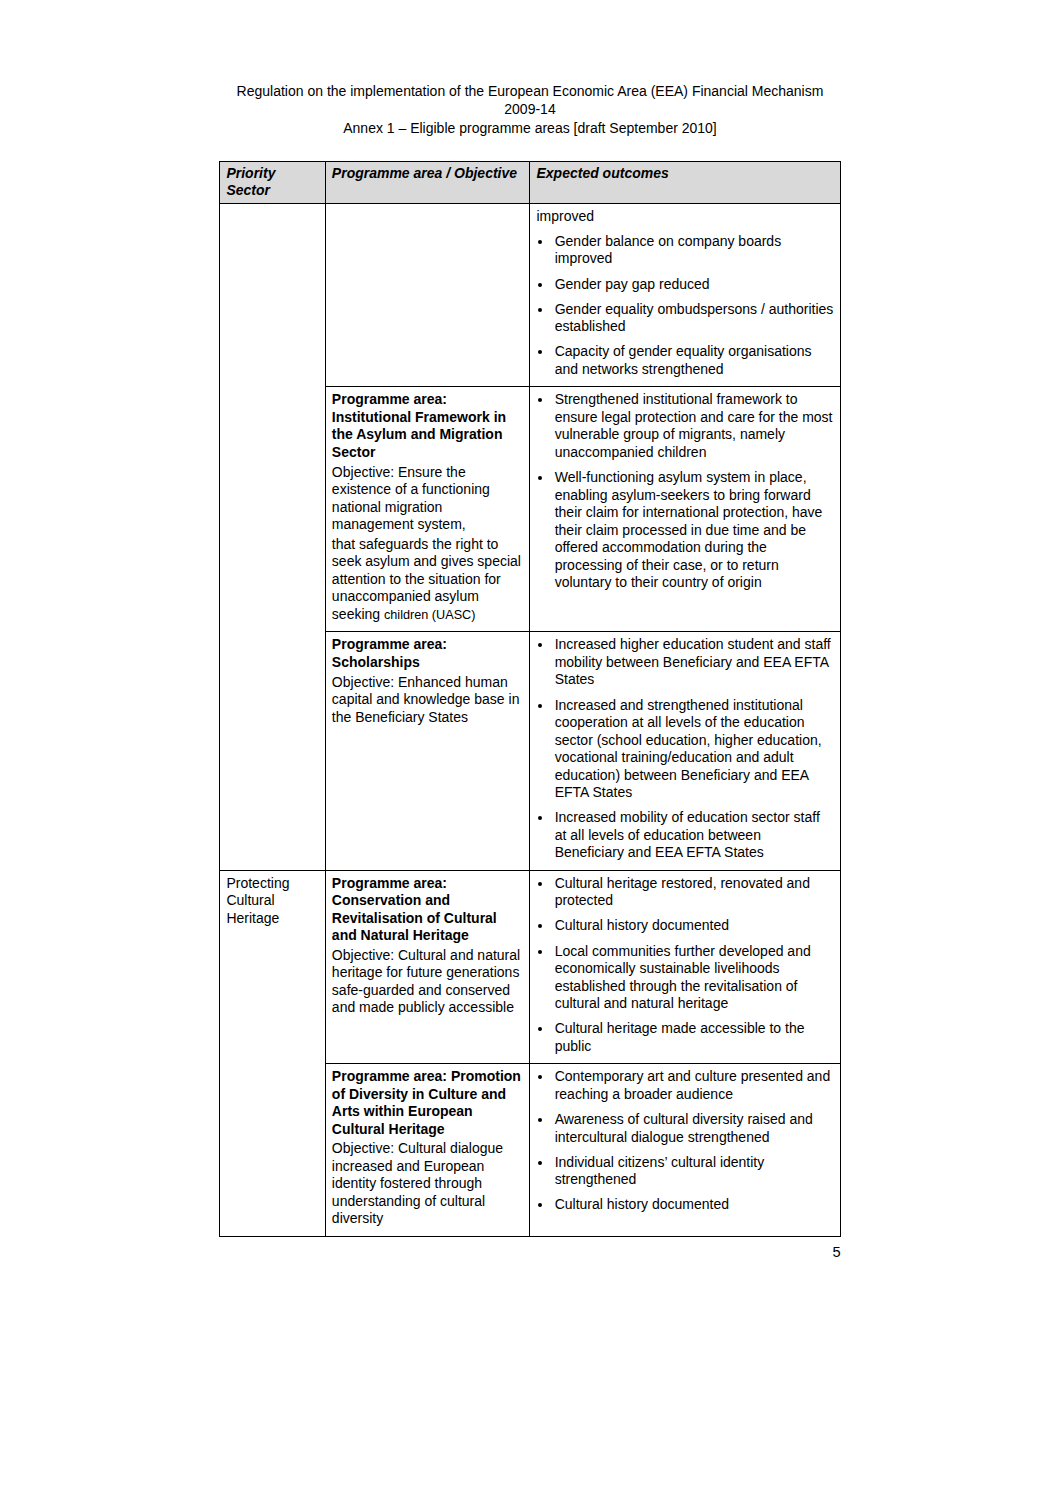Regulation on the implementation of the European Economic Area (EEA) Financial Mechanism 2009-14 Annex 1 – Eligible programme areas [draft September 2010]
| Priority Sector | Programme area / Objective | Expected outcomes |
| --- | --- | --- |
| | | improved Gender balance on company boards improved Gender pay gap reduced Gender equality ombudspersons / authorities established Capacity of gender equality organisations and networks strengthened |
| | Programme area: Institutional Framework in the Asylum and Migration Sector Objective: Ensure the existence of a functioning national migration management system, that safeguards the right to seek asylum and gives special attention to the situation for unaccompanied asylum seeking children (UASC) | Strengthened institutional framework to ensure legal protection and care for the most vulnerable group of migrants, namely unaccompanied children Well-functioning asylum system in place, enabling asylum-seekers to bring forward their claim for international protection, have their claim processed in due time and be offered accommodation during the processing of their case, or to return voluntary to their country of origin |
| | Programme area: Scholarships Objective: Enhanced human capital and knowledge base in the Beneficiary States | Increased higher education student and staff mobility between Beneficiary and EEA EFTA States Increased and strengthened institutional cooperation at all levels of the education sector (school education, higher education, vocational training/education and adult education) between Beneficiary and EEA EFTA States Increased mobility of education sector staff at all levels of education between Beneficiary and EEA EFTA States |
| Protecting Cultural Heritage | Programme area: Conservation and Revitalisation of Cultural and Natural Heritage Objective: Cultural and natural heritage for future generations safe-guarded and conserved and made publicly accessible | Cultural heritage restored, renovated and protected Cultural history documented Local communities further developed and economically sustainable livelihoods established through the revitalisation of cultural and natural heritage Cultural heritage made accessible to the public |
| | Programme area: Promotion of Diversity in Culture and Arts within European Cultural Heritage Objective: Cultural dialogue increased and European identity fostered through understanding of cultural diversity | Contemporary art and culture presented and reaching a broader audience Awareness of cultural diversity raised and intercultural dialogue strengthened Individual citizens’ cultural identity strengthened Cultural history documented |
5